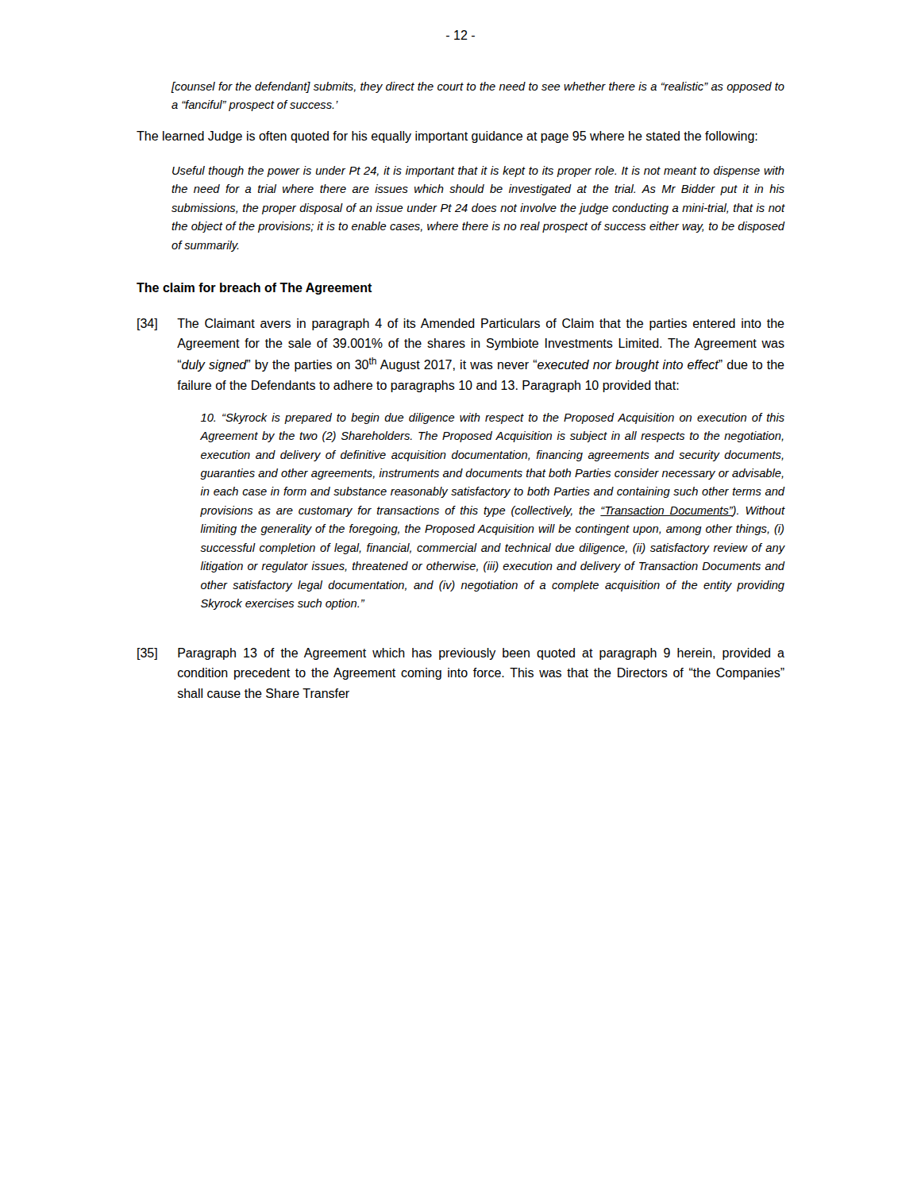- 12 -
[counsel for the defendant] submits, they direct the court to the need to see whether there is a “realistic” as opposed to a “fanciful” prospect of success.’
The learned Judge is often quoted for his equally important guidance at page 95 where he stated the following:
Useful though the power is under Pt 24, it is important that it is kept to its proper role. It is not meant to dispense with the need for a trial where there are issues which should be investigated at the trial. As Mr Bidder put it in his submissions, the proper disposal of an issue under Pt 24 does not involve the judge conducting a mini-trial, that is not the object of the provisions; it is to enable cases, where there is no real prospect of success either way, to be disposed of summarily.
The claim for breach of The Agreement
[34]
The Claimant avers in paragraph 4 of its Amended Particulars of Claim that the parties entered into the Agreement for the sale of 39.001% of the shares in Symbiote Investments Limited. The Agreement was “duly signed” by the parties on 30th August 2017, it was never “executed nor brought into effect” due to the failure of the Defendants to adhere to paragraphs 10 and 13. Paragraph 10 provided that:
10. “Skyrock is prepared to begin due diligence with respect to the Proposed Acquisition on execution of this Agreement by the two (2) Shareholders. The Proposed Acquisition is subject in all respects to the negotiation, execution and delivery of definitive acquisition documentation, financing agreements and security documents, guaranties and other agreements, instruments and documents that both Parties consider necessary or advisable, in each case in form and substance reasonably satisfactory to both Parties and containing such other terms and provisions as are customary for transactions of this type (collectively, the “Transaction Documents”). Without limiting the generality of the foregoing, the Proposed Acquisition will be contingent upon, among other things, (i) successful completion of legal, financial, commercial and technical due diligence, (ii) satisfactory review of any litigation or regulator issues, threatened or otherwise, (iii) execution and delivery of Transaction Documents and other satisfactory legal documentation, and (iv) negotiation of a complete acquisition of the entity providing Skyrock exercises such option.”
[35]
Paragraph 13 of the Agreement which has previously been quoted at paragraph 9 herein, provided a condition precedent to the Agreement coming into force. This was that the Directors of “the Companies” shall cause the Share Transfer